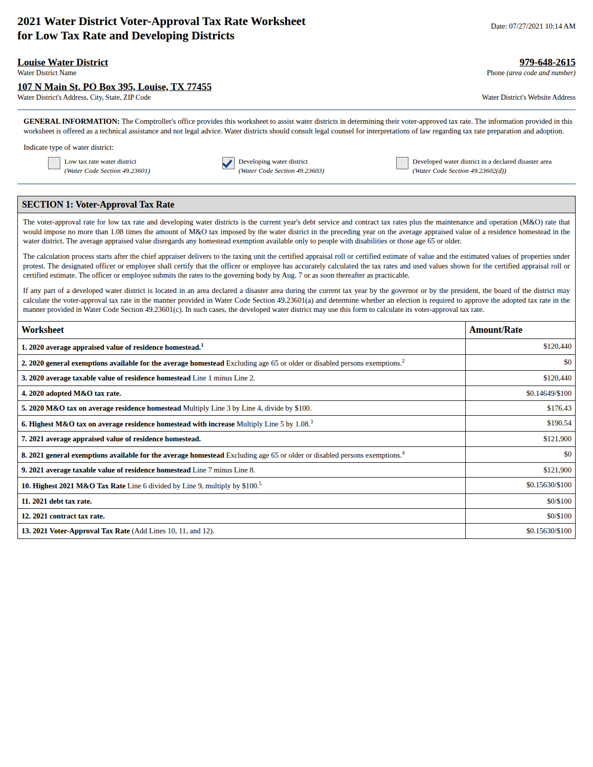2021 Water District Voter-Approval Tax Rate Worksheet
for Low Tax Rate and Developing Districts
Date: 07/27/2021 10:14 AM
Louise Water District 979-648-2615
Water District Name Phone (area code and number)
107 N Main St. PO Box 395, Louise, TX 77455
Water District's Address, City, State, ZIP Code Water District's Website Address
GENERAL INFORMATION: The Comptroller's office provides this worksheet to assist water districts in determining their voter-approved tax rate. The information provided in this worksheet is offered as a technical assistance and not legal advice. Water districts should consult legal counsel for interpretations of law regarding tax rate preparation and adoption.
Indicate type of water district:
Low tax rate water district
(Water Code Section 49.23601)
Developing water district
(Water Code Section 49.23603)
Developed water district in a declared disaster area
(Water Code Section 49.23602(d))
SECTION 1: Voter-Approval Tax Rate
The voter-approval rate for low tax rate and developing water districts is the current year's debt service and contract tax rates plus the maintenance and operation (M&O) rate that would impose no more than 1.08 times the amount of M&O tax imposed by the water district in the preceding year on the average appraised value of a residence homestead in the water district. The average appraised value disregards any homestead exemption available only to people with disabilities or those age 65 or older.
The calculation process starts after the chief appraiser delivers to the taxing unit the certified appraisal roll or certified estimate of value and the estimated values of properties under protest. The designated officer or employee shall certify that the officer or employee has accurately calculated the tax rates and used values shown for the certified appraisal roll or certified estimate. The officer or employee submits the rates to the governing body by Aug. 7 or as soon thereafter as practicable.
If any part of a developed water district is located in an area declared a disaster area during the current tax year by the governor or by the president, the board of the district may calculate the voter-approval tax rate in the manner provided in Water Code Section 49.23601(a) and determine whether an election is required to approve the adopted tax rate in the manner provided in Water Code Section 49.23601(c). In such cases, the developed water district may use this form to calculate its voter-approval tax rate.
| Worksheet | Amount/Rate |
| --- | --- |
| 1. 2020 average appraised value of residence homestead. 1 | $120,440 |
| 2. 2020 general exemptions available for the average homestead Excluding age 65 or older or disabled persons exemptions. 2 | $0 |
| 3. 2020 average taxable value of residence homestead Line 1 minus Line 2. | $120,440 |
| 4. 2020 adopted M&O tax rate. | $0.14649/$100 |
| 5. 2020 M&O tax on average residence homestead Multiply Line 3 by Line 4, divide by $100. | $176.43 |
| 6. Highest M&O tax on average residence homestead with increase Multiply Line 5 by 1.08. 3 | $190.54 |
| 7. 2021 average appraised value of residence homestead. | $121,900 |
| 8. 2021 general exemptions available for the average homestead Excluding age 65 or older or disabled persons exemptions. 4 | $0 |
| 9. 2021 average taxable value of residence homestead Line 7 minus Line 8. | $121,900 |
| 10. Highest 2021 M&O Tax Rate Line 6 divided by Line 9, multiply by $100. 5 | $0.15630/$100 |
| 11. 2021 debt tax rate. | $0/$100 |
| 12. 2021 contract tax rate. | $0/$100 |
| 13. 2021 Voter-Approval Tax Rate (Add Lines 10, 11, and 12). | $0.15630/$100 |